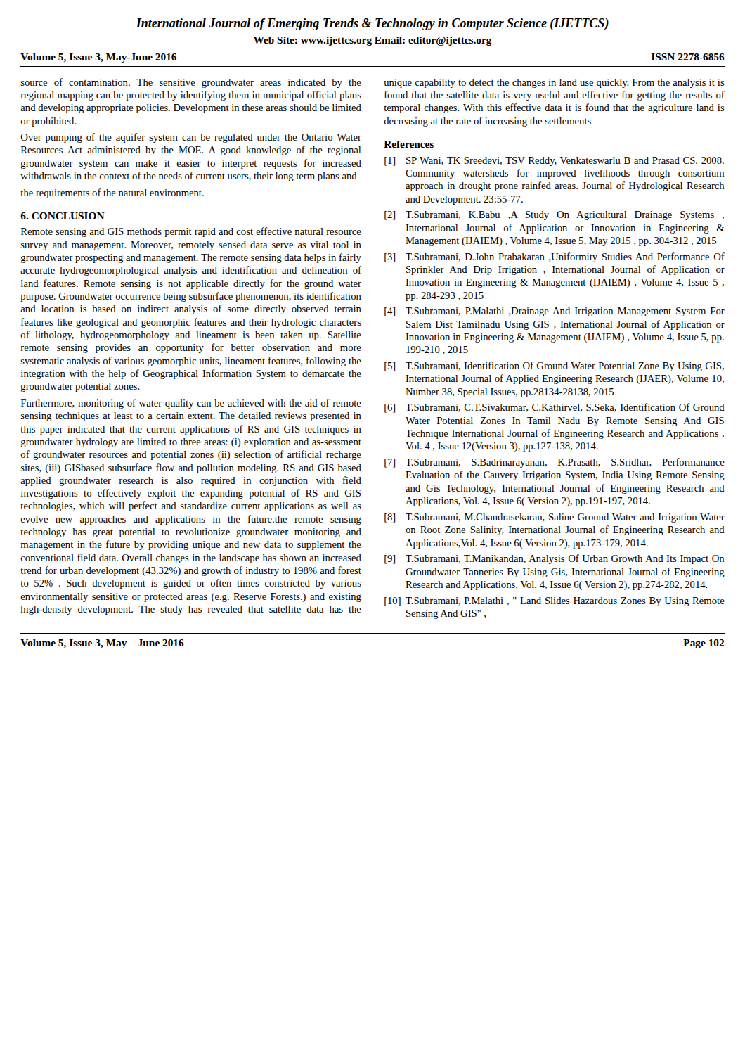International Journal of Emerging Trends & Technology in Computer Science (IJETTCS)
Web Site: www.ijettcs.org Email: editor@ijettcs.org
Volume 5, Issue 3, May-June 2016 ISSN 2278-6856
source of contamination. The sensitive groundwater areas indicated by the regional mapping can be protected by identifying them in municipal official plans and developing appropriate policies. Development in these areas should be limited or prohibited.
Over pumping of the aquifer system can be regulated under the Ontario Water Resources Act administered by the MOE. A good knowledge of the regional groundwater system can make it easier to interpret requests for increased withdrawals in the context of the needs of current users, their long term plans and
the requirements of the natural environment.
6. CONCLUSION
Remote sensing and GIS methods permit rapid and cost effective natural resource survey and management. Moreover, remotely sensed data serve as vital tool in groundwater prospecting and management. The remote sensing data helps in fairly accurate hydrogeomorphological analysis and identification and delineation of land features. Remote sensing is not applicable directly for the ground water purpose. Groundwater occurrence being subsurface phenomenon, its identification and location is based on indirect analysis of some directly observed terrain features like geological and geomorphic features and their hydrologic characters of lithology, hydrogeomorphology and lineament is been taken up. Satellite remote sensing provides an opportunity for better observation and more systematic analysis of various geomorphic units, lineament features, following the integration with the help of Geographical Information System to demarcate the groundwater potential zones.
Furthermore, monitoring of water quality can be achieved with the aid of remote sensing techniques at least to a certain extent. The detailed reviews presented in this paper indicated that the current applications of RS and GIS techniques in groundwater hydrology are limited to three areas: (i) exploration and as-sessment of groundwater resources and potential zones (ii) selection of artificial recharge sites, (iii) GISbased subsurface flow and pollution modeling. RS and GIS based applied groundwater research is also required in conjunction with field investigations to effectively exploit the expanding potential of RS and GIS technologies, which will perfect and standardize current applications as well as evolve new approaches and applications in the future.the remote sensing technology has great potential to revolutionize groundwater monitoring and management in the future by providing unique and new data to supplement the conventional field data. Overall changes in the landscape has shown an increased trend for urban development (43.32%) and growth of industry to 198% and forest to 52% . Such development is guided or often times constricted by various environmentally sensitive or protected areas (e.g. Reserve Forests.) and existing high-density development. The study has revealed that satellite data has the unique capability to detect the changes in land use quickly. From the analysis it is found that the satellite data is very useful and effective for getting the results of temporal changes. With this effective data it is found that the agriculture land is decreasing at the rate of increasing the settlements
References
SP Wani, TK Sreedevi, TSV Reddy, Venkateswarlu B and Prasad CS. 2008. Community watersheds for improved livelihoods through consortium approach in drought prone rainfed areas. Journal of Hydrological Research and Development. 23:55-77.
T.Subramani, K.Babu ,A Study On Agricultural Drainage Systems , International Journal of Application or Innovation in Engineering & Management (IJAIEM) , Volume 4, Issue 5, May 2015 , pp. 304-312 , 2015
T.Subramani, D.John Prabakaran ,Uniformity Studies And Performance Of Sprinkler And Drip Irrigation , International Journal of Application or Innovation in Engineering & Management (IJAIEM) , Volume 4, Issue 5 , pp. 284-293 , 2015
T.Subramani, P.Malathi ,Drainage And Irrigation Management System For Salem Dist Tamilnadu Using GIS , International Journal of Application or Innovation in Engineering & Management (IJAIEM) , Volume 4, Issue 5, pp. 199-210 , 2015
T.Subramani, Identification Of Ground Water Potential Zone By Using GIS, International Journal of Applied Engineering Research (IJAER), Volume 10, Number 38, Special Issues, pp.28134-28138, 2015
T.Subramani, C.T.Sivakumar, C.Kathirvel, S.Seka, Identification Of Ground Water Potential Zones In Tamil Nadu By Remote Sensing And GIS Technique International Journal of Engineering Research and Applications , Vol. 4 , Issue 12(Version 3), pp.127-138, 2014.
T.Subramani, S.Badrinarayanan, K.Prasath, S.Sridhar, Performanance Evaluation of the Cauvery Irrigation System, India Using Remote Sensing and Gis Technology, International Journal of Engineering Research and Applications, Vol. 4, Issue 6( Version 2), pp.191-197, 2014.
T.Subramani, M.Chandrasekaran, Saline Ground Water and Irrigation Water on Root Zone Salinity, International Journal of Engineering Research and Applications,Vol. 4, Issue 6( Version 2), pp.173-179, 2014.
T.Subramani, T.Manikandan, Analysis Of Urban Growth And Its Impact On Groundwater Tanneries By Using Gis, International Journal of Engineering Research and Applications, Vol. 4, Issue 6( Version 2), pp.274-282, 2014.
T.Subramani, P.Malathi , " Land Slides Hazardous Zones By Using Remote Sensing And GIS" ,
Volume 5, Issue 3, May – June 2016 Page 102